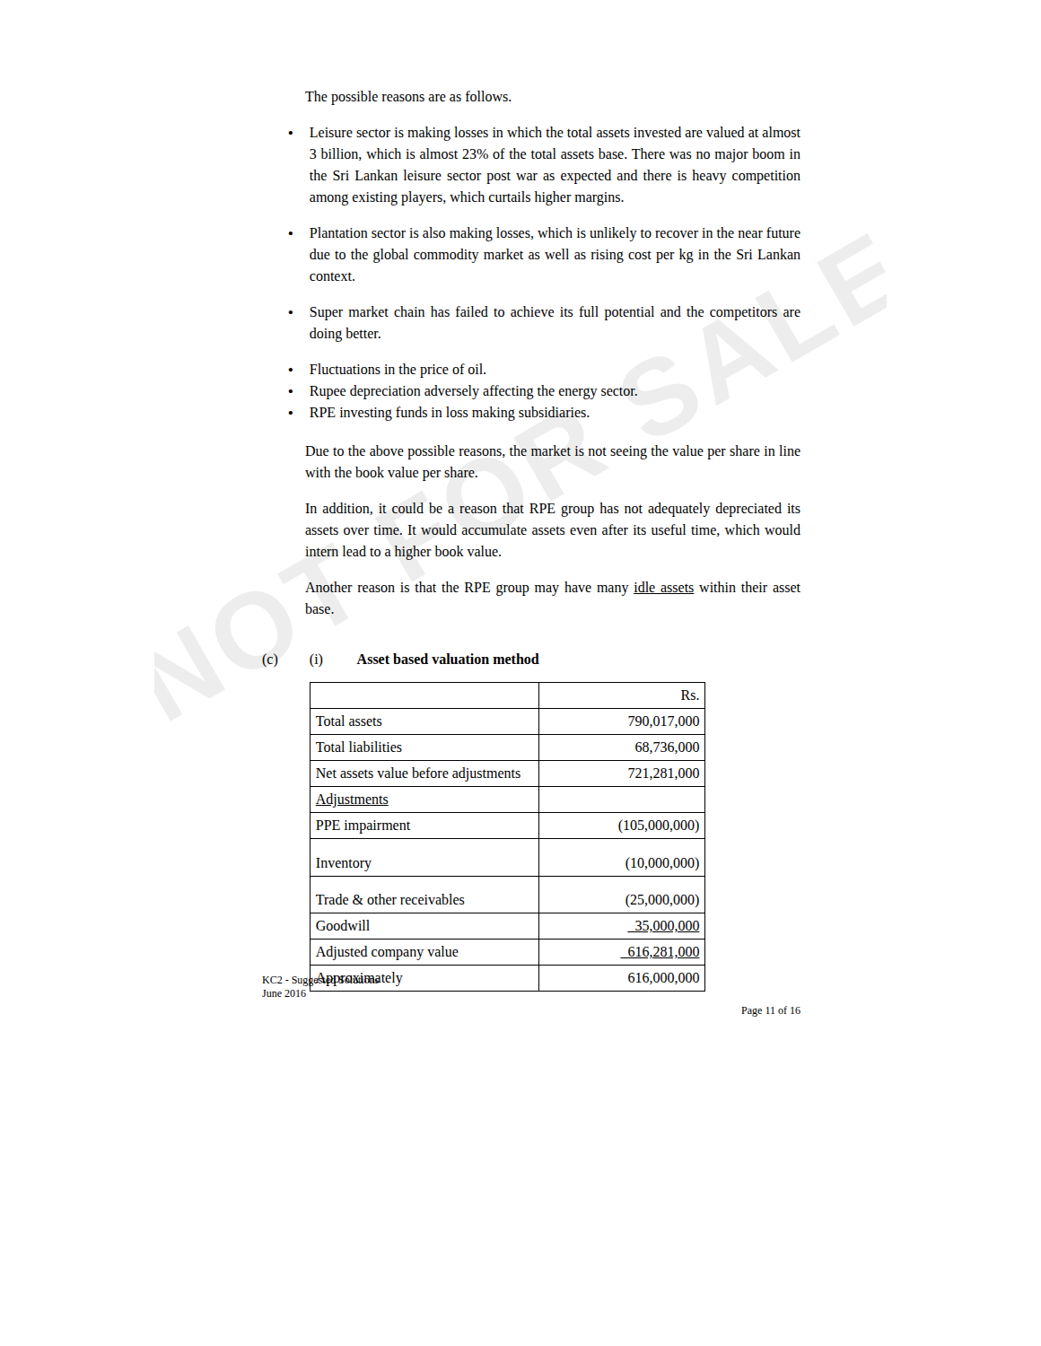NOT FOR SALE
The possible reasons are as follows.
Leisure sector is making losses in which the total assets invested are valued at almost 3 billion, which is almost 23% of the total assets base. There was no major boom in the Sri Lankan leisure sector post war as expected and there is heavy competition among existing players, which curtails higher margins.
Plantation sector is also making losses, which is unlikely to recover in the near future due to the global commodity market as well as rising cost per kg in the Sri Lankan context.
Super market chain has failed to achieve its full potential and the competitors are doing better.
Fluctuations in the price of oil.
Rupee depreciation adversely affecting the energy sector.
RPE investing funds in loss making subsidiaries.
Due to the above possible reasons, the market is not seeing the value per share in line with the book value per share.
In addition, it could be a reason that RPE group has not adequately depreciated its assets over time. It would accumulate assets even after its useful time, which would intern lead to a higher book value.
Another reason is that the RPE group may have many idle assets within their asset base.
(c)
(i)
Asset based valuation method
| | Rs. |
| Total assets | 790,017,000 |
| Total liabilities | 68,736,000 |
| Net assets value before adjustments | 721,281,000 |
| Adjustments | |
| PPE impairment | (105,000,000) |
| Inventory | (10,000,000) |
| Trade & other receivables | (25,000,000) |
| Goodwill | 35,000,000 |
| Adjusted company value | 616,281,000 |
| Approximately | 616,000,000 |
KC2 - Suggested Solutions
June 2016
Page 11 of 16